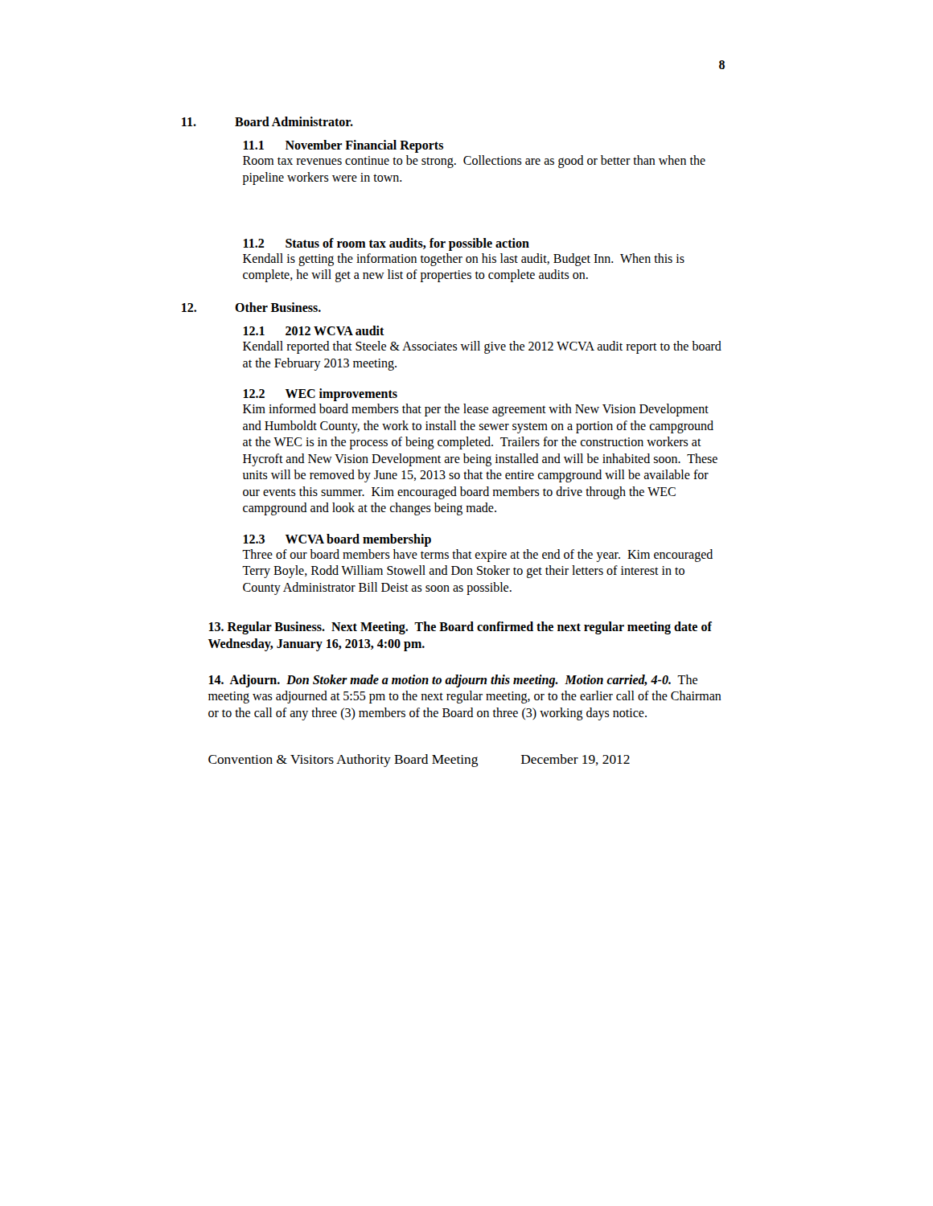8
11. Board Administrator.
11.1 November Financial Reports
Room tax revenues continue to be strong. Collections are as good or better than when the pipeline workers were in town.
11.2 Status of room tax audits, for possible action
Kendall is getting the information together on his last audit, Budget Inn. When this is complete, he will get a new list of properties to complete audits on.
12. Other Business.
12.12012 WCVA audit
Kendall reported that Steele & Associates will give the 2012 WCVA audit report to the board at the February 2013 meeting.
12.2 WEC improvements
Kim informed board members that per the lease agreement with New Vision Development and Humboldt County, the work to install the sewer system on a portion of the campground at the WEC is in the process of being completed. Trailers for the construction workers at Hycroft and New Vision Development are being installed and will be inhabited soon. These units will be removed by June 15, 2013 so that the entire campground will be available for our events this summer. Kim encouraged board members to drive through the WEC campground and look at the changes being made.
12.3 WCVA board membership
Three of our board members have terms that expire at the end of the year. Kim encouraged Terry Boyle, Rodd William Stowell and Don Stoker to get their letters of interest in to County Administrator Bill Deist as soon as possible.
13. Regular Business. Next Meeting. The Board confirmed the next regular meeting date of Wednesday, January 16, 2013, 4:00 pm.
14. Adjourn. Don Stoker made a motion to adjourn this meeting. Motion carried, 4-0. The meeting was adjourned at 5:55 pm to the next regular meeting, or to the earlier call of the Chairman or to the call of any three (3) members of the Board on three (3) working days notice.
Convention & Visitors Authority Board Meeting December 19, 2012